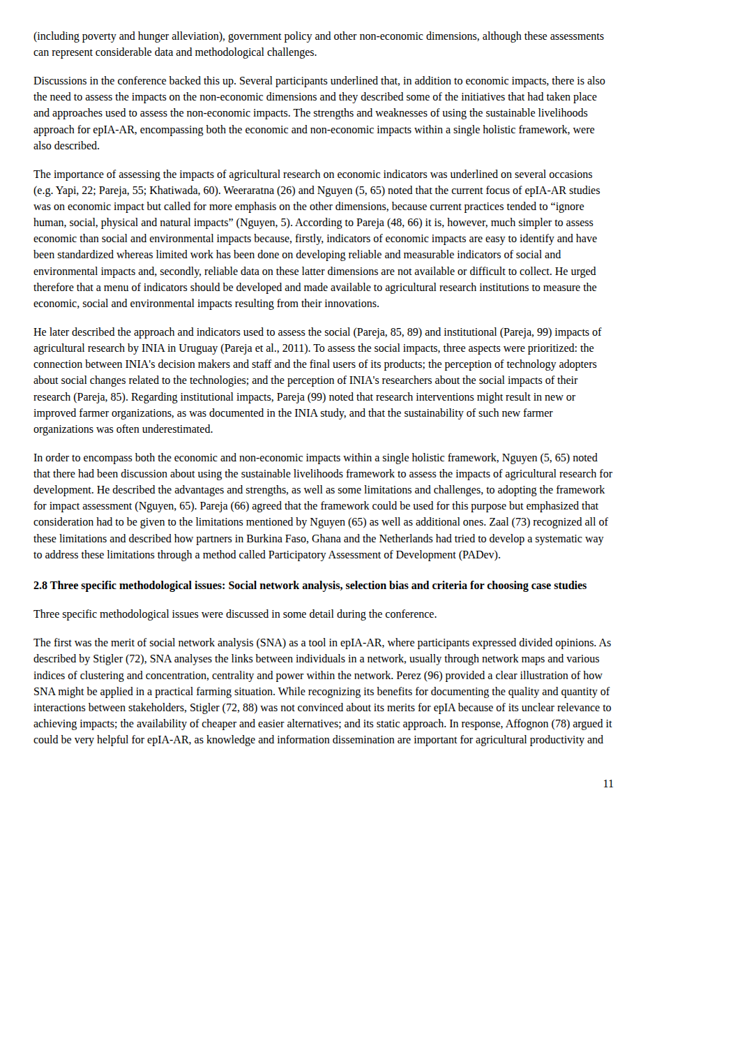(including poverty and hunger alleviation), government policy and other non-economic dimensions, although these assessments can represent considerable data and methodological challenges.
Discussions in the conference backed this up. Several participants underlined that, in addition to economic impacts, there is also the need to assess the impacts on the non-economic dimensions and they described some of the initiatives that had taken place and approaches used to assess the non-economic impacts. The strengths and weaknesses of using the sustainable livelihoods approach for epIA-AR, encompassing both the economic and non-economic impacts within a single holistic framework, were also described.
The importance of assessing the impacts of agricultural research on economic indicators was underlined on several occasions (e.g. Yapi, 22; Pareja, 55; Khatiwada, 60). Weeraratna (26) and Nguyen (5, 65) noted that the current focus of epIA-AR studies was on economic impact but called for more emphasis on the other dimensions, because current practices tended to “ignore human, social, physical and natural impacts” (Nguyen, 5). According to Pareja (48, 66) it is, however, much simpler to assess economic than social and environmental impacts because, firstly, indicators of economic impacts are easy to identify and have been standardized whereas limited work has been done on developing reliable and measurable indicators of social and environmental impacts and, secondly, reliable data on these latter dimensions are not available or difficult to collect. He urged therefore that a menu of indicators should be developed and made available to agricultural research institutions to measure the economic, social and environmental impacts resulting from their innovations.
He later described the approach and indicators used to assess the social (Pareja, 85, 89) and institutional (Pareja, 99) impacts of agricultural research by INIA in Uruguay (Pareja et al., 2011). To assess the social impacts, three aspects were prioritized: the connection between INIA's decision makers and staff and the final users of its products; the perception of technology adopters about social changes related to the technologies; and the perception of INIA's researchers about the social impacts of their research (Pareja, 85). Regarding institutional impacts, Pareja (99) noted that research interventions might result in new or improved farmer organizations, as was documented in the INIA study, and that the sustainability of such new farmer organizations was often underestimated.
In order to encompass both the economic and non-economic impacts within a single holistic framework, Nguyen (5, 65) noted that there had been discussion about using the sustainable livelihoods framework to assess the impacts of agricultural research for development. He described the advantages and strengths, as well as some limitations and challenges, to adopting the framework for impact assessment (Nguyen, 65). Pareja (66) agreed that the framework could be used for this purpose but emphasized that consideration had to be given to the limitations mentioned by Nguyen (65) as well as additional ones. Zaal (73) recognized all of these limitations and described how partners in Burkina Faso, Ghana and the Netherlands had tried to develop a systematic way to address these limitations through a method called Participatory Assessment of Development (PADev).
2.8 Three specific methodological issues: Social network analysis, selection bias and criteria for choosing case studies
Three specific methodological issues were discussed in some detail during the conference.
The first was the merit of social network analysis (SNA) as a tool in epIA-AR, where participants expressed divided opinions. As described by Stigler (72), SNA analyses the links between individuals in a network, usually through network maps and various indices of clustering and concentration, centrality and power within the network. Perez (96) provided a clear illustration of how SNA might be applied in a practical farming situation. While recognizing its benefits for documenting the quality and quantity of interactions between stakeholders, Stigler (72, 88) was not convinced about its merits for epIA because of its unclear relevance to achieving impacts; the availability of cheaper and easier alternatives; and its static approach. In response, Affognon (78) argued it could be very helpful for epIA-AR, as knowledge and information dissemination are important for agricultural productivity and
11